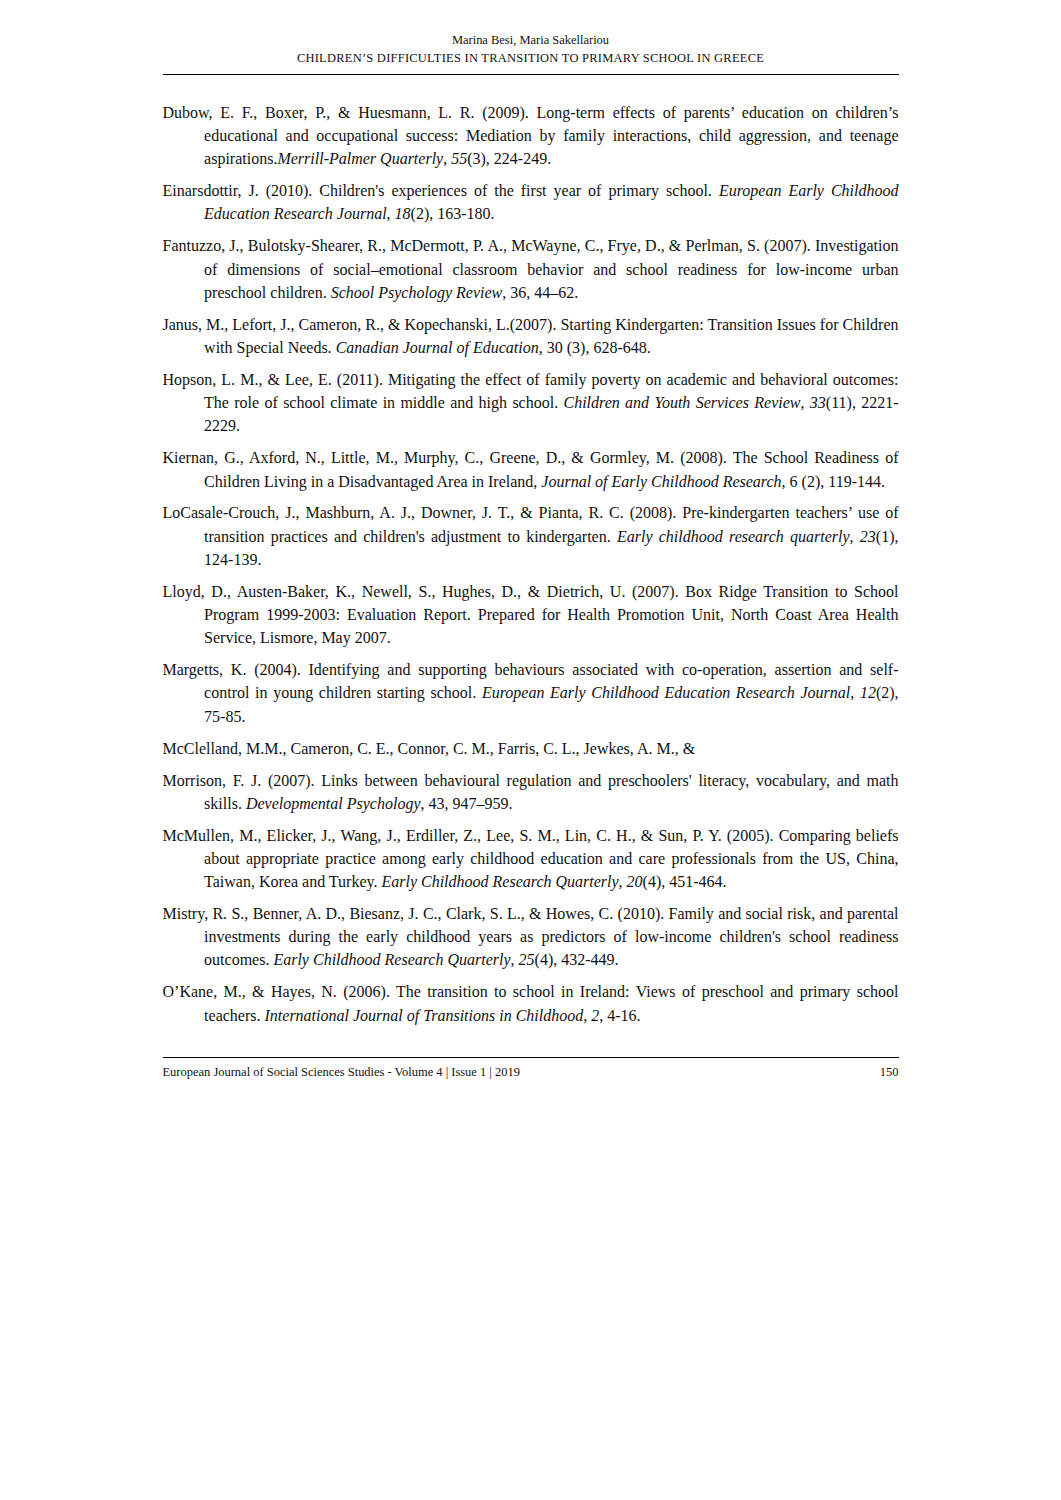Marina Besi, Maria Sakellariou
Children’s Difficulties in Transition to Primary School in Greece
Dubow, E. F., Boxer, P., & Huesmann, L. R. (2009). Long-term effects of parents’ education on children’s educational and occupational success: Mediation by family interactions, child aggression, and teenage aspirations.Merrill-Palmer Quarterly, 55(3), 224-249.
Einarsdottir, J. (2010). Children's experiences of the first year of primary school. European Early Childhood Education Research Journal, 18(2), 163-180.
Fantuzzo, J., Bulotsky-Shearer, R., McDermott, P. A., McWayne, C., Frye, D., & Perlman, S. (2007). Investigation of dimensions of social–emotional classroom behavior and school readiness for low-income urban preschool children. School Psychology Review, 36, 44–62.
Janus, M., Lefort, J., Cameron, R., & Kopechanski, L.(2007). Starting Kindergarten: Transition Issues for Children with Special Needs. Canadian Journal of Education, 30 (3), 628-648.
Hopson, L. M., & Lee, E. (2011). Mitigating the effect of family poverty on academic and behavioral outcomes: The role of school climate in middle and high school. Children and Youth Services Review, 33(11), 2221-2229.
Kiernan, G., Axford, N., Little, M., Murphy, C., Greene, D., & Gormley, M. (2008). The School Readiness of Children Living in a Disadvantaged Area in Ireland, Journal of Early Childhood Research, 6 (2), 119-144.
LoCasale-Crouch, J., Mashburn, A. J., Downer, J. T., & Pianta, R. C. (2008). Pre-kindergarten teachers’ use of transition practices and children's adjustment to kindergarten. Early childhood research quarterly, 23(1), 124-139.
Lloyd, D., Austen-Baker, K., Newell, S., Hughes, D., & Dietrich, U. (2007). Box Ridge Transition to School Program 1999-2003: Evaluation Report. Prepared for Health Promotion Unit, North Coast Area Health Service, Lismore, May 2007.
Margetts, K. (2004). Identifying and supporting behaviours associated with co-operation, assertion and self-control in young children starting school. European Early Childhood Education Research Journal, 12(2), 75-85.
McClelland, M.M., Cameron, C. E., Connor, C. M., Farris, C. L., Jewkes, A. M., &
Morrison, F. J. (2007). Links between behavioural regulation and preschoolers' literacy, vocabulary, and math skills. Developmental Psychology, 43, 947–959.
McMullen, M., Elicker, J., Wang, J., Erdiller, Z., Lee, S. M., Lin, C. H., & Sun, P. Y. (2005). Comparing beliefs about appropriate practice among early childhood education and care professionals from the US, China, Taiwan, Korea and Turkey. Early Childhood Research Quarterly, 20(4), 451-464.
Mistry, R. S., Benner, A. D., Biesanz, J. C., Clark, S. L., & Howes, C. (2010). Family and social risk, and parental investments during the early childhood years as predictors of low-income children's school readiness outcomes. Early Childhood Research Quarterly, 25(4), 432-449.
O’Kane, M., & Hayes, N. (2006). The transition to school in Ireland: Views of preschool and primary school teachers. International Journal of Transitions in Childhood, 2, 4-16.
European Journal of Social Sciences Studies - Volume 4 | Issue 1 | 2019
150